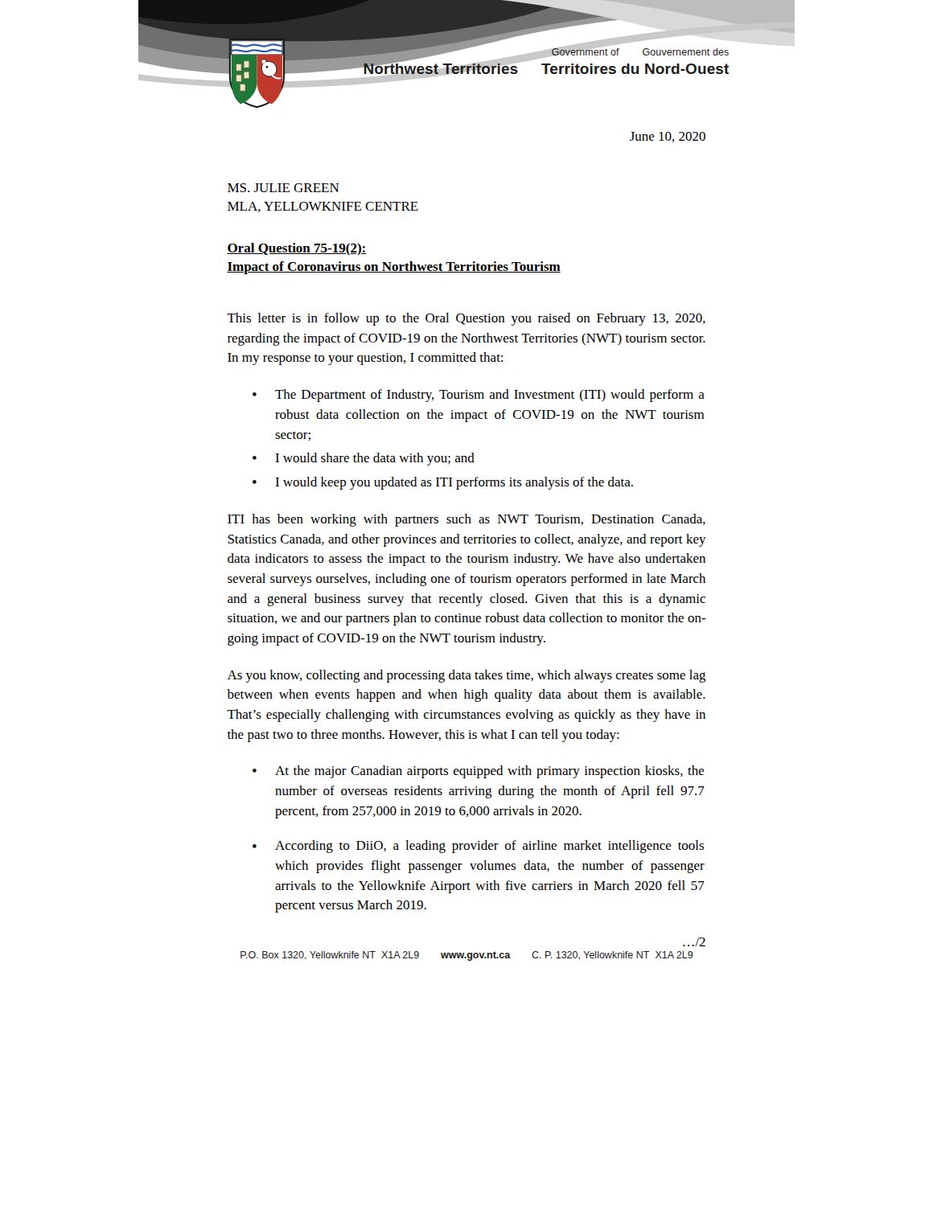Government of Gouvernement des
Northwest Territories Territoires du Nord-Ouest
June 10, 2020
MS. JULIE GREEN
MLA, YELLOWKNIFE CENTRE
Oral Question 75-19(2):
Impact of Coronavirus on Northwest Territories Tourism
This letter is in follow up to the Oral Question you raised on February 13, 2020, regarding the impact of COVID-19 on the Northwest Territories (NWT) tourism sector. In my response to your question, I committed that:
The Department of Industry, Tourism and Investment (ITI) would perform a robust data collection on the impact of COVID-19 on the NWT tourism sector;
I would share the data with you; and
I would keep you updated as ITI performs its analysis of the data.
ITI has been working with partners such as NWT Tourism, Destination Canada, Statistics Canada, and other provinces and territories to collect, analyze, and report key data indicators to assess the impact to the tourism industry. We have also undertaken several surveys ourselves, including one of tourism operators performed in late March and a general business survey that recently closed. Given that this is a dynamic situation, we and our partners plan to continue robust data collection to monitor the on-going impact of COVID-19 on the NWT tourism industry.
As you know, collecting and processing data takes time, which always creates some lag between when events happen and when high quality data about them is available. That’s especially challenging with circumstances evolving as quickly as they have in the past two to three months. However, this is what I can tell you today:
At the major Canadian airports equipped with primary inspection kiosks, the number of overseas residents arriving during the month of April fell 97.7 percent, from 257,000 in 2019 to 6,000 arrivals in 2020.
According to DiiO, a leading provider of airline market intelligence tools which provides flight passenger volumes data, the number of passenger arrivals to the Yellowknife Airport with five carriers in March 2020 fell 57 percent versus March 2019.
…/2
P.O. Box 1320, Yellowknife NT X1A 2L9 www.gov.nt.ca C. P. 1320, Yellowknife NT X1A 2L9